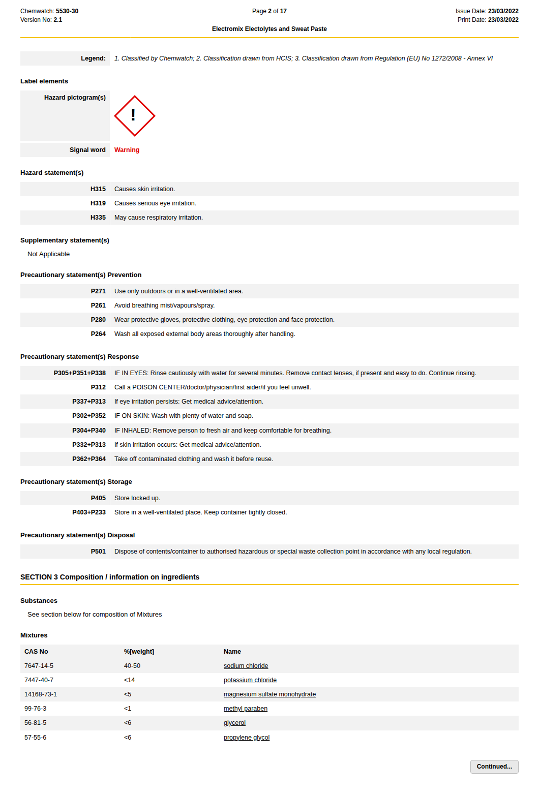Chemwatch: 5530-30
Version No: 2.1
Page 2 of 17
Electromix Electolytes and Sweat Paste
Issue Date: 23/03/2022
Print Date: 23/03/2022
| Legend: | 1. Classified by Chemwatch; 2. Classification drawn from HCIS; 3. Classification drawn from Regulation (EU) No 1272/2008 - Annex VI |
Label elements
| Hazard pictogram(s) | ! |
| Signal word | Warning |
Hazard statement(s)
| H315 | Causes skin irritation. |
| H319 | Causes serious eye irritation. |
| H335 | May cause respiratory irritation. |
Supplementary statement(s)
Not Applicable
Precautionary statement(s) Prevention
| P271 | Use only outdoors or in a well-ventilated area. |
| P261 | Avoid breathing mist/vapours/spray. |
| P280 | Wear protective gloves, protective clothing, eye protection and face protection. |
| P264 | Wash all exposed external body areas thoroughly after handling. |
Precautionary statement(s) Response
| P305+P351+P338 | IF IN EYES: Rinse cautiously with water for several minutes. Remove contact lenses, if present and easy to do. Continue rinsing. |
| P312 | Call a POISON CENTER/doctor/physician/first aider/if you feel unwell. |
| P337+P313 | If eye irritation persists: Get medical advice/attention. |
| P302+P352 | IF ON SKIN: Wash with plenty of water and soap. |
| P304+P340 | IF INHALED: Remove person to fresh air and keep comfortable for breathing. |
| P332+P313 | If skin irritation occurs: Get medical advice/attention. |
| P362+P364 | Take off contaminated clothing and wash it before reuse. |
Precautionary statement(s) Storage
| P405 | Store locked up. |
| P403+P233 | Store in a well-ventilated place. Keep container tightly closed. |
Precautionary statement(s) Disposal
| P501 | Dispose of contents/container to authorised hazardous or special waste collection point in accordance with any local regulation. |
SECTION 3 Composition / information on ingredients
Substances
See section below for composition of Mixtures
Mixtures
| CAS No | %[weight] | Name |
| --- | --- | --- |
| 7647-14-5 | 40-50 | sodium chloride |
| 7447-40-7 | <14 | potassium chloride |
| 14168-73-1 | <5 | magnesium sulfate monohydrate |
| 99-76-3 | <1 | methyl paraben |
| 56-81-5 | <6 | glycerol |
| 57-55-6 | <6 | propylene glycol |
Continued...